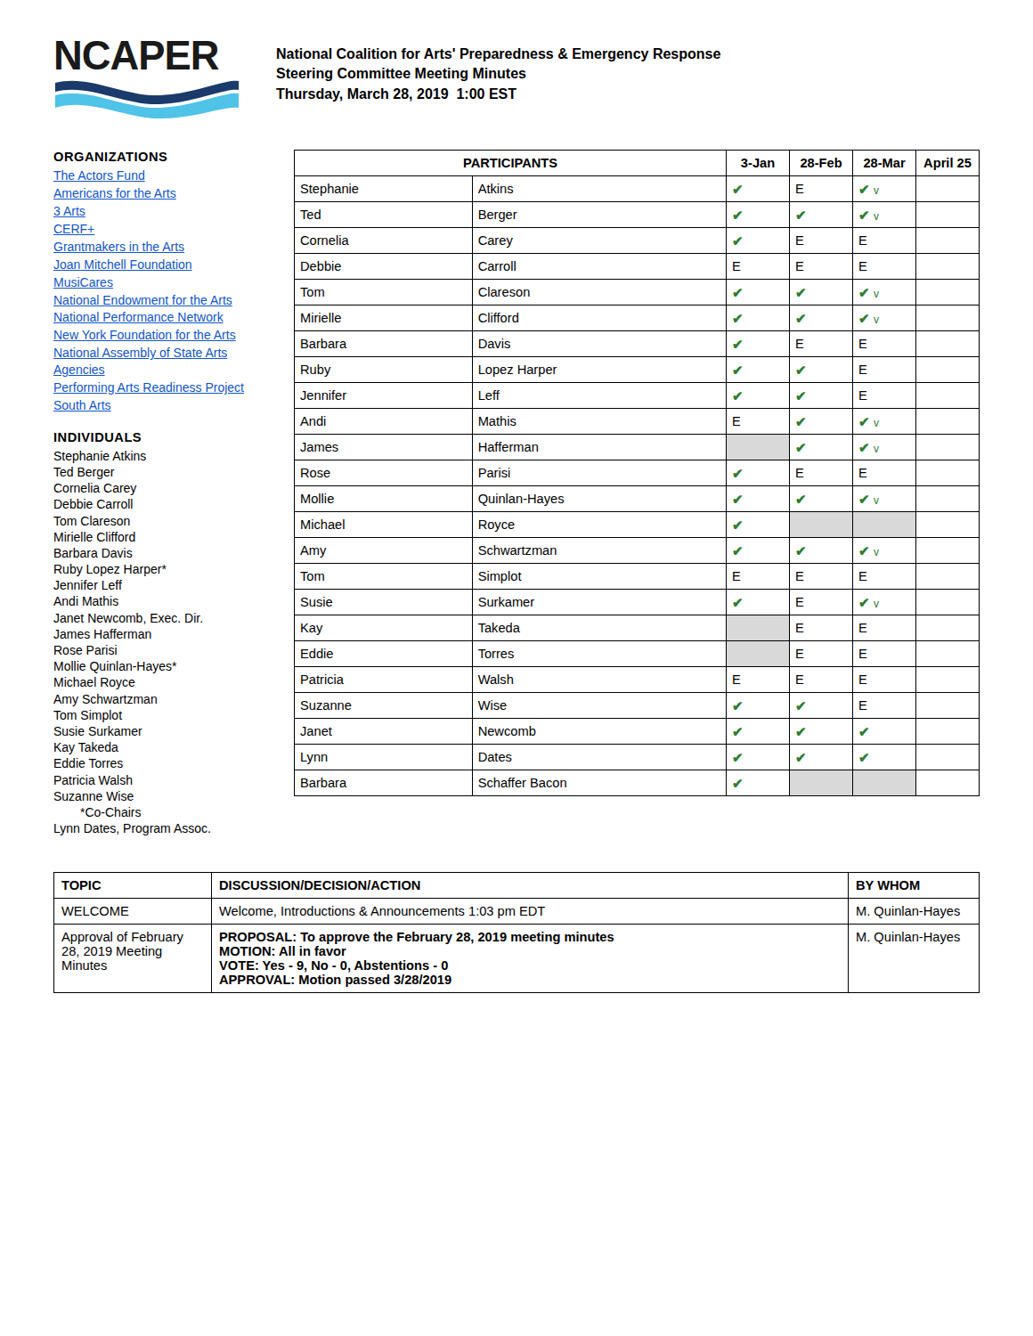NCAPER
National Coalition for Arts' Preparedness & Emergency Response
Steering Committee Meeting Minutes
Thursday, March 28, 2019 1:00 EST
ORGANIZATIONS
The Actors Fund Americans for the Arts 3 Arts CERF+ Grantmakers in the Arts Joan Mitchell Foundation MusiCares National Endowment for the Arts National Performance Network New York Foundation for the Arts National Assembly of State Arts Agencies Performing Arts Readiness Project South Arts
INDIVIDUALS
Stephanie Atkins
Ted Berger
Cornelia Carey
Debbie Carroll
Tom Clareson
Mirielle Clifford
Barbara Davis
Ruby Lopez Harper*
Jennifer Leff
Andi Mathis
Janet Newcomb, Exec. Dir.
James Hafferman
Rose Parisi
Mollie Quinlan-Hayes*
Michael Royce
Amy Schwartzman
Tom Simplot
Susie Surkamer
Kay Takeda
Eddie Torres
Patricia Walsh
Suzanne Wise
*Co-Chairs
Lynn Dates, Program Assoc.
| PARTICIPANTS | 3-Jan | 28-Feb | 28-Mar | April 25 |
| --- | --- | --- | --- | --- |
| Stephanie | Atkins | ✔ | E | ✔ v | |
| Ted | Berger | ✔ | ✔ | ✔ v | |
| Cornelia | Carey | ✔ | E | E | |
| Debbie | Carroll | E | E | E | |
| Tom | Clareson | ✔ | ✔ | ✔ v | |
| Mirielle | Clifford | ✔ | ✔ | ✔ v | |
| Barbara | Davis | ✔ | E | E | |
| Ruby | Lopez Harper | ✔ | ✔ | E | |
| Jennifer | Leff | ✔ | ✔ | E | |
| Andi | Mathis | E | ✔ | ✔ v | |
| James | Hafferman | | ✔ | ✔ v | |
| Rose | Parisi | ✔ | E | E | |
| Mollie | Quinlan-Hayes | ✔ | ✔ | ✔ v | |
| Michael | Royce | ✔ | | | |
| Amy | Schwartzman | ✔ | ✔ | ✔ v | |
| Tom | Simplot | E | E | E | |
| Susie | Surkamer | ✔ | E | ✔ v | |
| Kay | Takeda | | E | E | |
| Eddie | Torres | | E | E | |
| Patricia | Walsh | E | E | E | |
| Suzanne | Wise | ✔ | ✔ | E | |
| Janet | Newcomb | ✔ | ✔ | ✔ | |
| Lynn | Dates | ✔ | ✔ | ✔ | |
| Barbara | Schaffer Bacon | ✔ | | | |
| TOPIC | DISCUSSION/DECISION/ACTION | BY WHOM |
| --- | --- | --- |
| WELCOME | Welcome, Introductions & Announcements 1:03 pm EDT | M. Quinlan-Hayes |
| Approval of February 28, 2019 Meeting Minutes | PROPOSAL: To approve the February 28, 2019 meeting minutes MOTION: All in favor VOTE: Yes - 9, No - 0, Abstentions - 0 APPROVAL: Motion passed 3/28/2019 | M. Quinlan-Hayes |